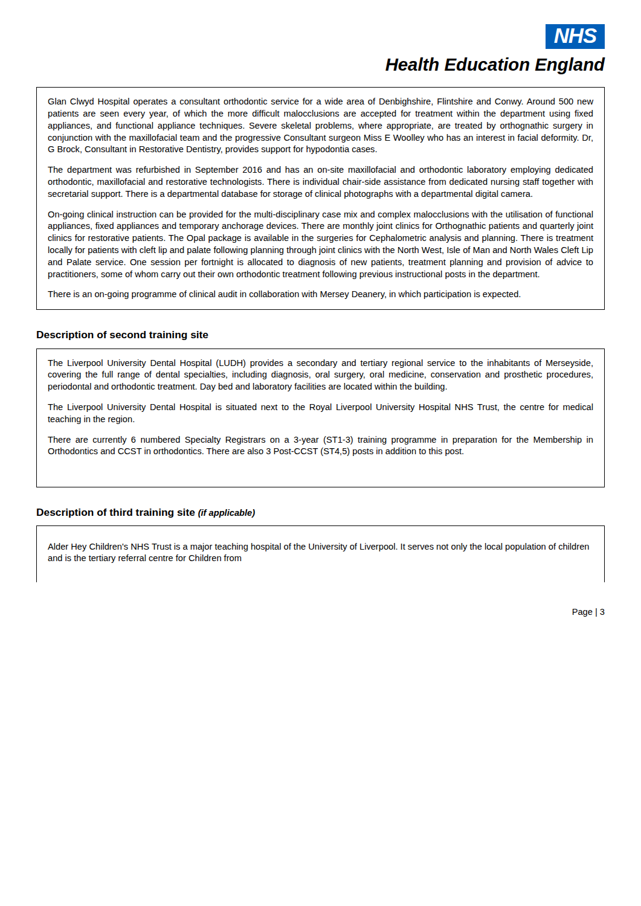NHS
Health Education England
Glan Clwyd Hospital operates a consultant orthodontic service for a wide area of Denbighshire, Flintshire and Conwy. Around 500 new patients are seen every year, of which the more difficult malocclusions are accepted for treatment within the department using fixed appliances, and functional appliance techniques. Severe skeletal problems, where appropriate, are treated by orthognathic surgery in conjunction with the maxillofacial team and the progressive Consultant surgeon Miss E Woolley who has an interest in facial deformity. Dr, G Brock, Consultant in Restorative Dentistry, provides support for hypodontia cases.
The department was refurbished in September 2016 and has an on-site maxillofacial and orthodontic laboratory employing dedicated orthodontic, maxillofacial and restorative technologists. There is individual chair-side assistance from dedicated nursing staff together with secretarial support. There is a departmental database for storage of clinical photographs with a departmental digital camera.
On-going clinical instruction can be provided for the multi-disciplinary case mix and complex malocclusions with the utilisation of functional appliances, fixed appliances and temporary anchorage devices. There are monthly joint clinics for Orthognathic patients and quarterly joint clinics for restorative patients. The Opal package is available in the surgeries for Cephalometric analysis and planning. There is treatment locally for patients with cleft lip and palate following planning through joint clinics with the North West, Isle of Man and North Wales Cleft Lip and Palate service. One session per fortnight is allocated to diagnosis of new patients, treatment planning and provision of advice to practitioners, some of whom carry out their own orthodontic treatment following previous instructional posts in the department.
There is an on-going programme of clinical audit in collaboration with Mersey Deanery, in which participation is expected.
Description of second training site
The Liverpool University Dental Hospital (LUDH) provides a secondary and tertiary regional service to the inhabitants of Merseyside, covering the full range of dental specialties, including diagnosis, oral surgery, oral medicine, conservation and prosthetic procedures, periodontal and orthodontic treatment. Day bed and laboratory facilities are located within the building.
The Liverpool University Dental Hospital is situated next to the Royal Liverpool University Hospital NHS Trust, the centre for medical teaching in the region.
There are currently 6 numbered Specialty Registrars on a 3-year (ST1-3) training programme in preparation for the Membership in Orthodontics and CCST in orthodontics. There are also 3 Post-CCST (ST4,5) posts in addition to this post.
Description of third training site (if applicable)
Alder Hey Children's NHS Trust is a major teaching hospital of the University of Liverpool. It serves not only the local population of children and is the tertiary referral centre for Children from
Page | 3